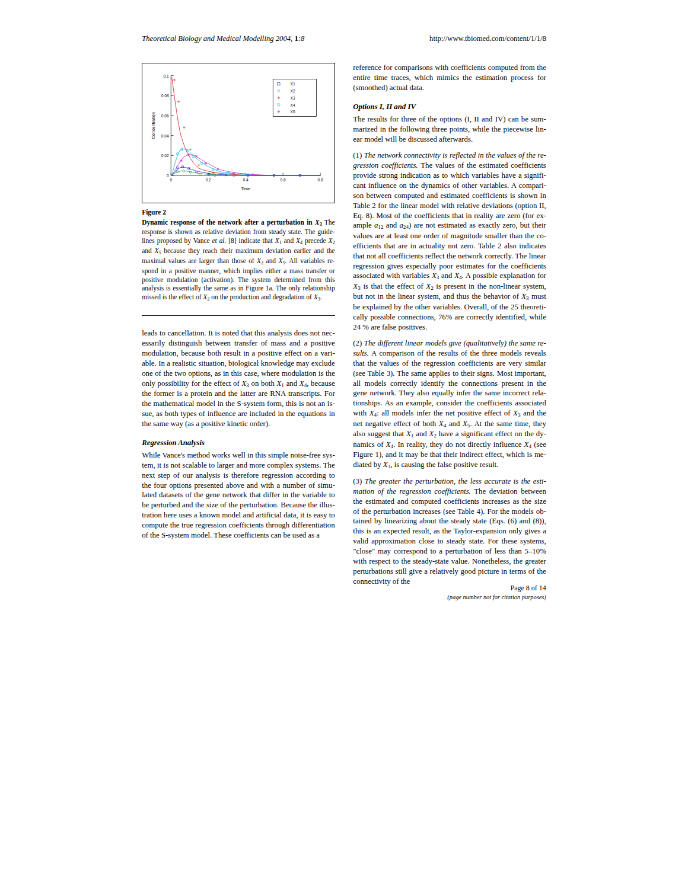Theoretical Biology and Medical Modelling 2004, 1:8
http://www.tbiomed.com/content/1/1/8
0.1 0.08 0.06 0.04 0.02 0 0 0.2 0.4 0.6 0.8 Time Concentration X1 X2 X3 X4 X5
Figure 2 Dynamic response of the network after a perturbation in X3 The response is shown as relative deviation from steady state. The guidelines proposed by Vance et al. [8] indicate that X1 and X4 precede X2 and X5 because they reach their maximum deviation earlier and the maximal values are larger than those of X2 and X5. All variables respond in a positive manner, which implies either a mass transfer or positive modulation (activation). The system determined from this analysis is essentially the same as in Figure 1a. The only relationship missed is the effect of X2 on the production and degradation of X3.
leads to cancellation. It is noted that this analysis does not necessarily distinguish between transfer of mass and a positive modulation, because both result in a positive effect on a variable. In a realistic situation, biological knowledge may exclude one of the two options, as in this case, where modulation is the only possibility for the effect of X3 on both X1 and X4, because the former is a protein and the latter are RNA transcripts. For the mathematical model in the S-system form, this is not an issue, as both types of influence are included in the equations in the same way (as a positive kinetic order).
Regression Analysis
While Vance's method works well in this simple noise-free system, it is not scalable to larger and more complex systems. The next step of our analysis is therefore regression according to the four options presented above and with a number of simulated datasets of the gene network that differ in the variable to be perturbed and the size of the perturbation. Because the illustration here uses a known model and artificial data, it is easy to compute the true regression coefficients through differentiation of the S-system model. These coefficients can be used as a
reference for comparisons with coefficients computed from the entire time traces, which mimics the estimation process for (smoothed) actual data.
Options I, II and IV
The results for three of the options (I, II and IV) can be summarized in the following three points, while the piecewise linear model will be discussed afterwards.
(1) The network connectivity is reflected in the values of the regression coefficients. The values of the estimated coefficients provide strong indication as to which variables have a significant influence on the dynamics of other variables. A comparison between computed and estimated coefficients is shown in Table 2 for the linear model with relative deviations (option II, Eq. 8). Most of the coefficients that in reality are zero (for example a12 and a24) are not estimated as exactly zero, but their values are at least one order of magnitude smaller than the coefficients that are in actuality not zero. Table 2 also indicates that not all coefficients reflect the network correctly. The linear regression gives especially poor estimates for the coefficients associated with variables X3 and X4. A possible explanation for X3 is that the effect of X2 is present in the non-linear system, but not in the linear system, and thus the behavior of X3 must be explained by the other variables. Overall, of the 25 theoretically possible connections, 76% are correctly identified, while 24 % are false positives.
(2) The different linear models give (qualitatively) the same results. A comparison of the results of the three models reveals that the values of the regression coefficients are very similar (see Table 3). The same applies to their signs. Most important, all models correctly identify the connections present in the gene network. They also equally infer the same incorrect relationships. As an example, consider the coefficients associated with X4: all models infer the net positive effect of X3 and the net negative effect of both X4 and X5. At the same time, they also suggest that X1 and X2 have a significant effect on the dynamics of X4. In reality, they do not directly influence X4 (see Figure 1), and it may be that their indirect effect, which is mediated by X3, is causing the false positive result.
(3) The greater the perturbation, the less accurate is the estimation of the regression coefficients. The deviation between the estimated and computed coefficients increases as the size of the perturbation increases (see Table 4). For the models obtained by linearizing about the steady state (Eqs. (6) and (8)), this is an expected result, as the Taylor-expansion only gives a valid approximation close to steady state. For these systems, "close" may correspond to a perturbation of less than 5–10% with respect to the steady-state value. Nonetheless, the greater perturbations still give a relatively good picture in terms of the connectivity of the
Page 8 of 14
(page number not for citation purposes)